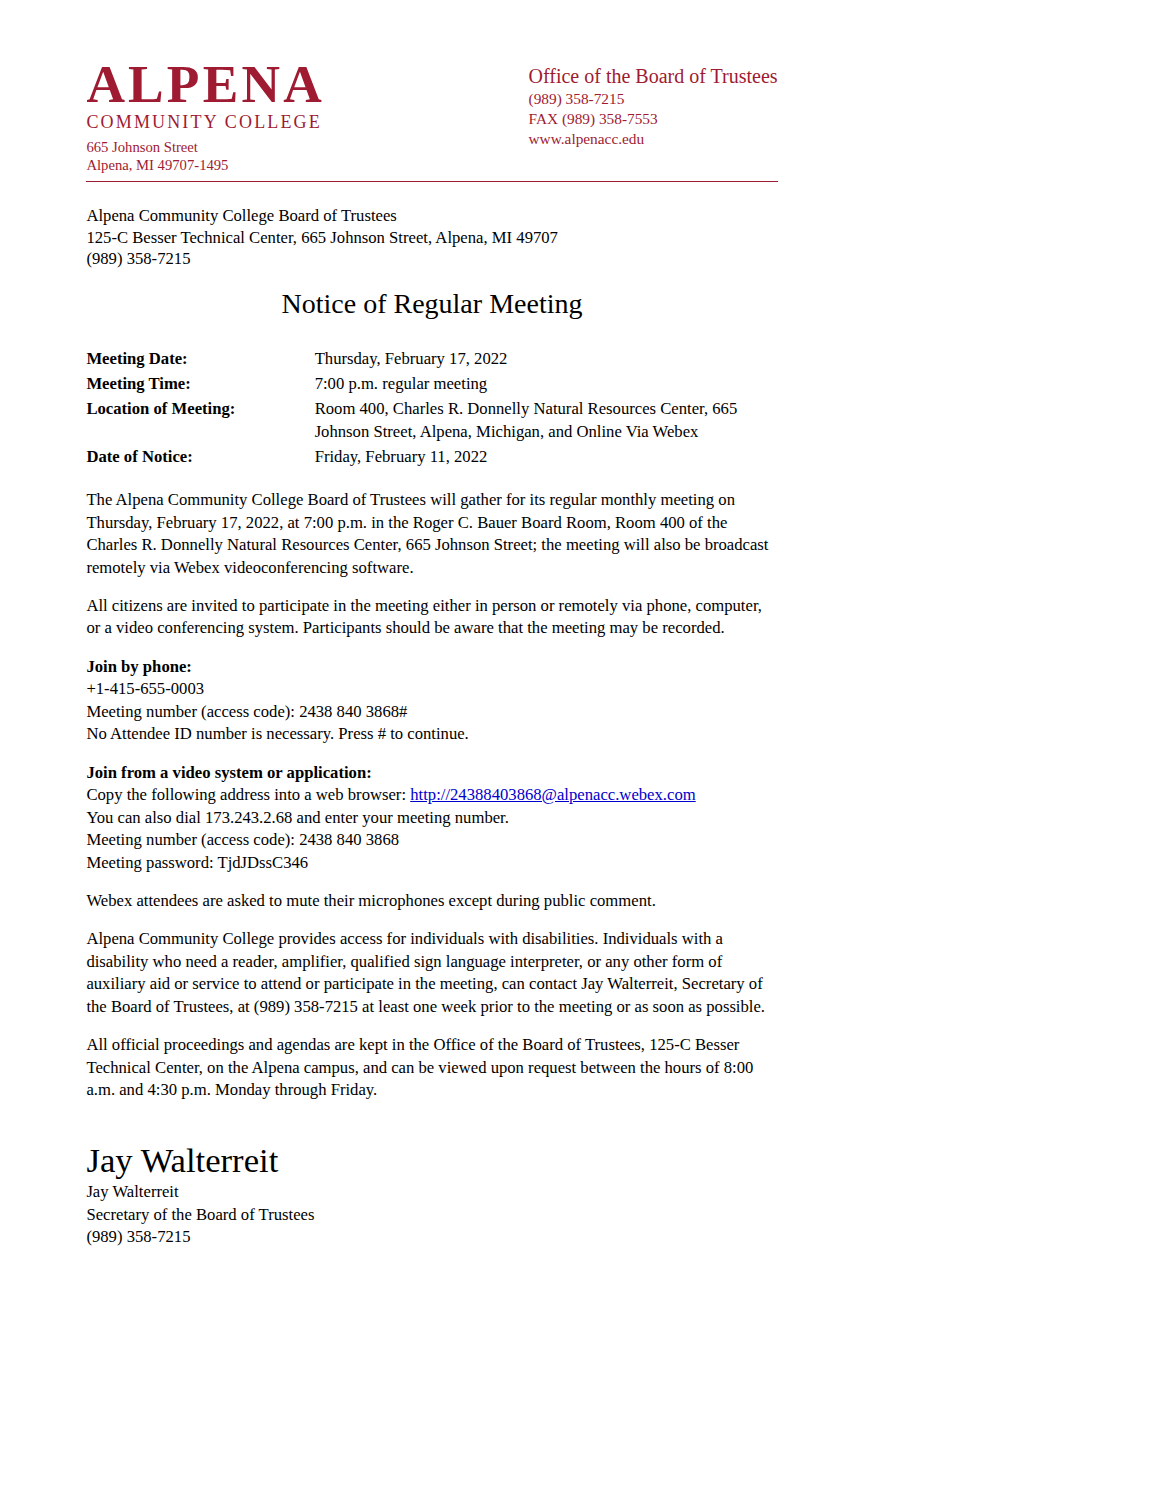ALPENA
COMMUNITY COLLEGE
665 Johnson Street
Alpena, MI 49707-1495
Office of the Board of Trustees
(989) 358-7215
FAX (989) 358-7553
www.alpenacc.edu
Alpena Community College Board of Trustees
125-C Besser Technical Center, 665 Johnson Street, Alpena, MI 49707
(989) 358-7215
Notice of Regular Meeting
| Meeting Date: | Thursday, February 17, 2022 |
| Meeting Time: | 7:00 p.m. regular meeting |
| Location of Meeting: | Room 400, Charles R. Donnelly Natural Resources Center, 665 Johnson Street, Alpena, Michigan, and Online Via Webex |
| Date of Notice: | Friday, February 11, 2022 |
The Alpena Community College Board of Trustees will gather for its regular monthly meeting on Thursday, February 17, 2022, at 7:00 p.m. in the Roger C. Bauer Board Room, Room 400 of the Charles R. Donnelly Natural Resources Center, 665 Johnson Street; the meeting will also be broadcast remotely via Webex videoconferencing software.
All citizens are invited to participate in the meeting either in person or remotely via phone, computer, or a video conferencing system. Participants should be aware that the meeting may be recorded.
Join by phone:
+1-415-655-0003
Meeting number (access code): 2438 840 3868#
No Attendee ID number is necessary. Press # to continue.
Join from a video system or application:
Copy the following address into a web browser: http://24388403868@alpenacc.webex.com
You can also dial 173.243.2.68 and enter your meeting number.
Meeting number (access code): 2438 840 3868
Meeting password: TjdJDssC346
Webex attendees are asked to mute their microphones except during public comment.
Alpena Community College provides access for individuals with disabilities. Individuals with a disability who need a reader, amplifier, qualified sign language interpreter, or any other form of auxiliary aid or service to attend or participate in the meeting, can contact Jay Walterreit, Secretary of the Board of Trustees, at (989) 358-7215 at least one week prior to the meeting or as soon as possible.
All official proceedings and agendas are kept in the Office of the Board of Trustees, 125-C Besser Technical Center, on the Alpena campus, and can be viewed upon request between the hours of 8:00 a.m. and 4:30 p.m. Monday through Friday.
Jay Walterreit
Jay Walterreit
Secretary of the Board of Trustees
(989) 358-7215